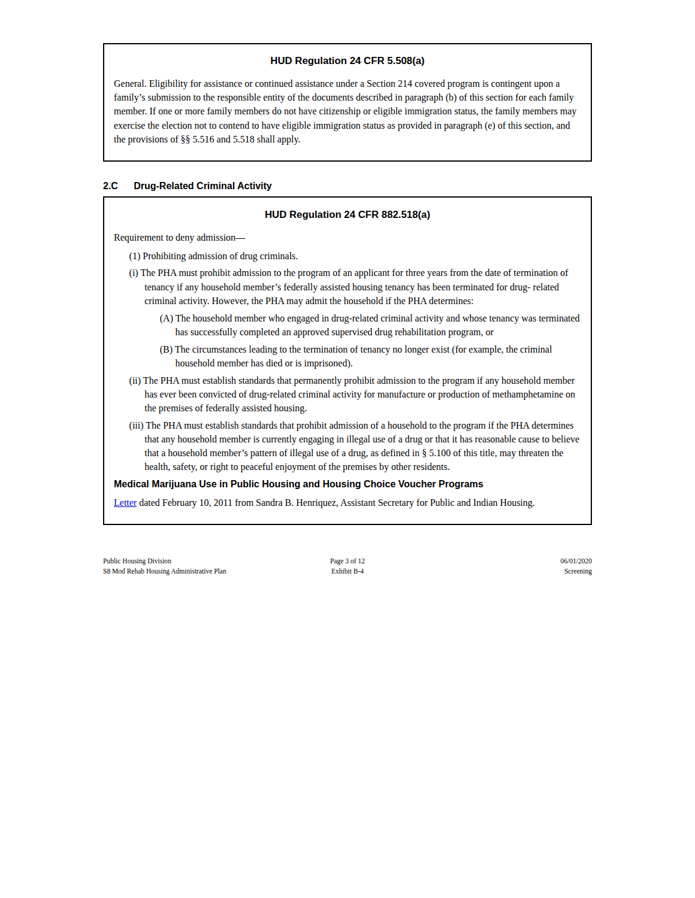HUD Regulation 24 CFR 5.508(a)
General. Eligibility for assistance or continued assistance under a Section 214 covered program is contingent upon a family’s submission to the responsible entity of the documents described in paragraph (b) of this section for each family member. If one or more family members do not have citizenship or eligible immigration status, the family members may exercise the election not to contend to have eligible immigration status as provided in paragraph (e) of this section, and the provisions of §§ 5.516 and 5.518 shall apply.
2.CDrug-Related Criminal Activity
HUD Regulation 24 CFR 882.518(a)
Requirement to deny admission—
(1) Prohibiting admission of drug criminals.
(i) The PHA must prohibit admission to the program of an applicant for three years from the date of termination of tenancy if any household member’s federally assisted housing tenancy has been terminated for drug- related criminal activity. However, the PHA may admit the household if the PHA determines:
(A) The household member who engaged in drug-related criminal activity and whose tenancy was terminated has successfully completed an approved supervised drug rehabilitation program, or
(B) The circumstances leading to the termination of tenancy no longer exist (for example, the criminal household member has died or is imprisoned).
(ii) The PHA must establish standards that permanently prohibit admission to the program if any household member has ever been convicted of drug-related criminal activity for manufacture or production of methamphetamine on the premises of federally assisted housing.
(iii) The PHA must establish standards that prohibit admission of a household to the program if the PHA determines that any household member is currently engaging in illegal use of a drug or that it has reasonable cause to believe that a household member’s pattern of illegal use of a drug, as defined in § 5.100 of this title, may threaten the health, safety, or right to peaceful enjoyment of the premises by other residents.
Medical Marijuana Use in Public Housing and Housing Choice Voucher Programs
Letter dated February 10, 2011 from Sandra B. Henriquez, Assistant Secretary for Public and Indian Housing.
| Public Housing Division | Page 3 of 12 | 06/01/2020 |
| S8 Mod Rehab Housing Administrative Plan | Exhibit B-4 | Screening |